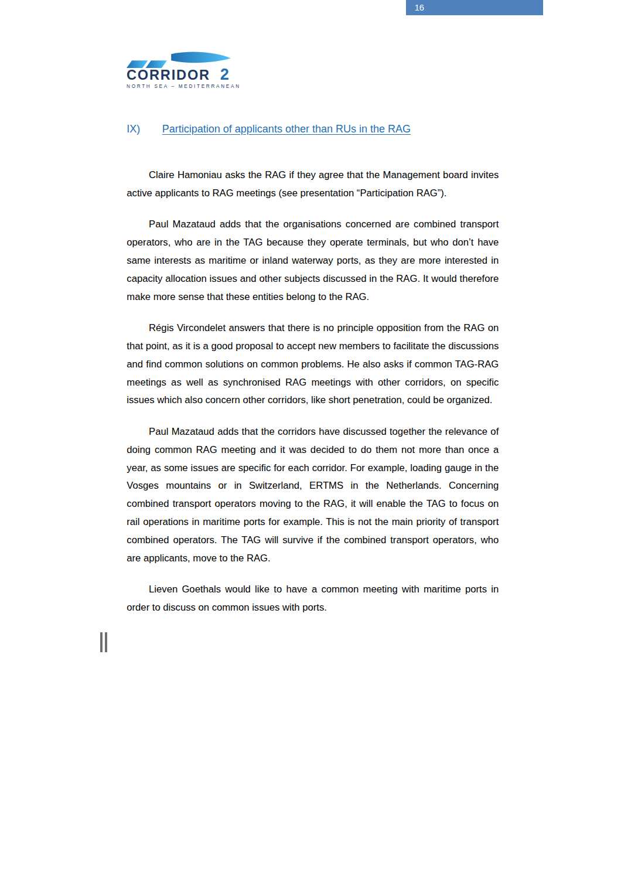16
CORRIDOR 2 NORTH SEA – MEDITERRANEAN
IX) Participation of applicants other than RUs in the RAG
Claire Hamoniau asks the RAG if they agree that the Management board invites active applicants to RAG meetings (see presentation “Participation RAG”).
Paul Mazataud adds that the organisations concerned are combined transport operators, who are in the TAG because they operate terminals, but who don’t have same interests as maritime or inland waterway ports, as they are more interested in capacity allocation issues and other subjects discussed in the RAG. It would therefore make more sense that these entities belong to the RAG.
Régis Vircondelet answers that there is no principle opposition from the RAG on that point, as it is a good proposal to accept new members to facilitate the discussions and find common solutions on common problems. He also asks if common TAG-RAG meetings as well as synchronised RAG meetings with other corridors, on specific issues which also concern other corridors, like short penetration, could be organized.
Paul Mazataud adds that the corridors have discussed together the relevance of doing common RAG meeting and it was decided to do them not more than once a year, as some issues are specific for each corridor. For example, loading gauge in the Vosges mountains or in Switzerland, ERTMS in the Netherlands. Concerning combined transport operators moving to the RAG, it will enable the TAG to focus on rail operations in maritime ports for example. This is not the main priority of transport combined operators. The TAG will survive if the combined transport operators, who are applicants, move to the RAG.
Lieven Goethals would like to have a common meeting with maritime ports in order to discuss on common issues with ports.